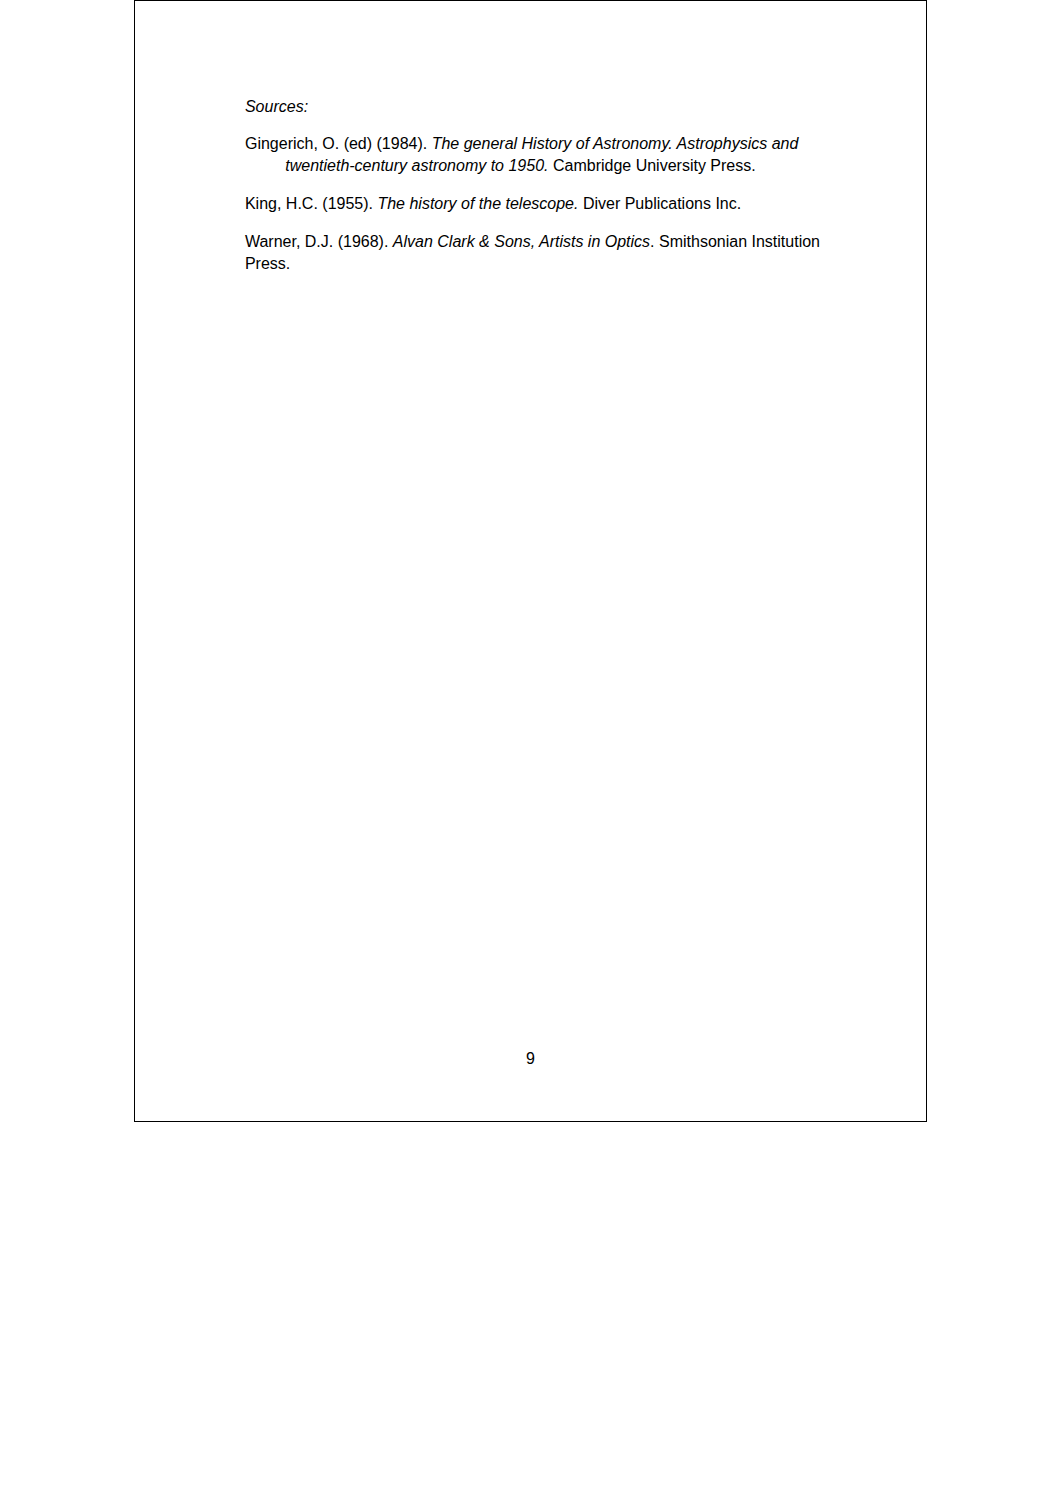Sources:
Gingerich, O. (ed) (1984). The general History of Astronomy. Astrophysics and twentieth-century astronomy to 1950. Cambridge University Press.
King, H.C. (1955). The history of the telescope. Diver Publications Inc.
Warner, D.J. (1968). Alvan Clark & Sons, Artists in Optics. Smithsonian Institution Press.
9